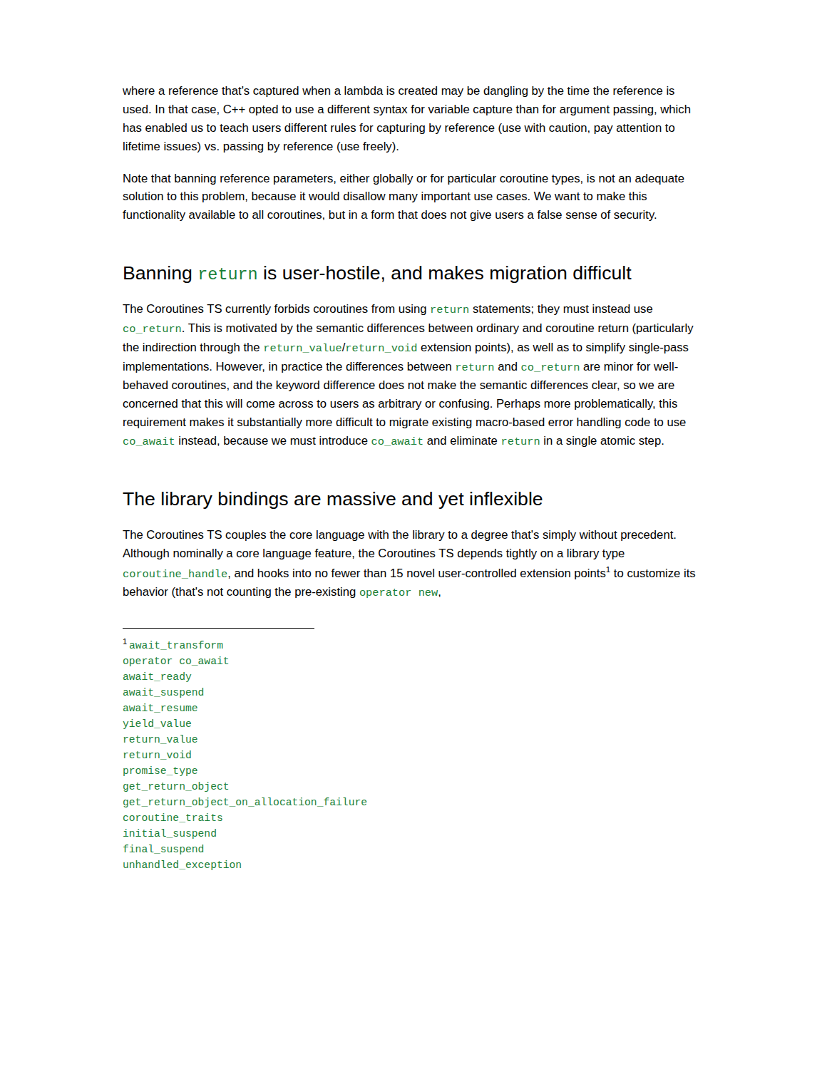where a reference that's captured when a lambda is created may be dangling by the time the reference is used. In that case, C++ opted to use a different syntax for variable capture than for argument passing, which has enabled us to teach users different rules for capturing by reference (use with caution, pay attention to lifetime issues) vs. passing by reference (use freely).
Note that banning reference parameters, either globally or for particular coroutine types, is not an adequate solution to this problem, because it would disallow many important use cases. We want to make this functionality available to all coroutines, but in a form that does not give users a false sense of security.
Banning return is user-hostile, and makes migration difficult
The Coroutines TS currently forbids coroutines from using return statements; they must instead use co_return. This is motivated by the semantic differences between ordinary and coroutine return (particularly the indirection through the return_value/return_void extension points), as well as to simplify single-pass implementations. However, in practice the differences between return and co_return are minor for well-behaved coroutines, and the keyword difference does not make the semantic differences clear, so we are concerned that this will come across to users as arbitrary or confusing. Perhaps more problematically, this requirement makes it substantially more difficult to migrate existing macro-based error handling code to use co_await instead, because we must introduce co_await and eliminate return in a single atomic step.
The library bindings are massive and yet inflexible
The Coroutines TS couples the core language with the library to a degree that's simply without precedent. Although nominally a core language feature, the Coroutines TS depends tightly on a library type coroutine_handle, and hooks into no fewer than 15 novel user-controlled extension points1 to customize its behavior (that's not counting the pre-existing operator new,
1 await_transform
operator co_await
await_ready
await_suspend
await_resume
yield_value
return_value
return_void
promise_type
get_return_object
get_return_object_on_allocation_failure
coroutine_traits
initial_suspend
final_suspend
unhandled_exception